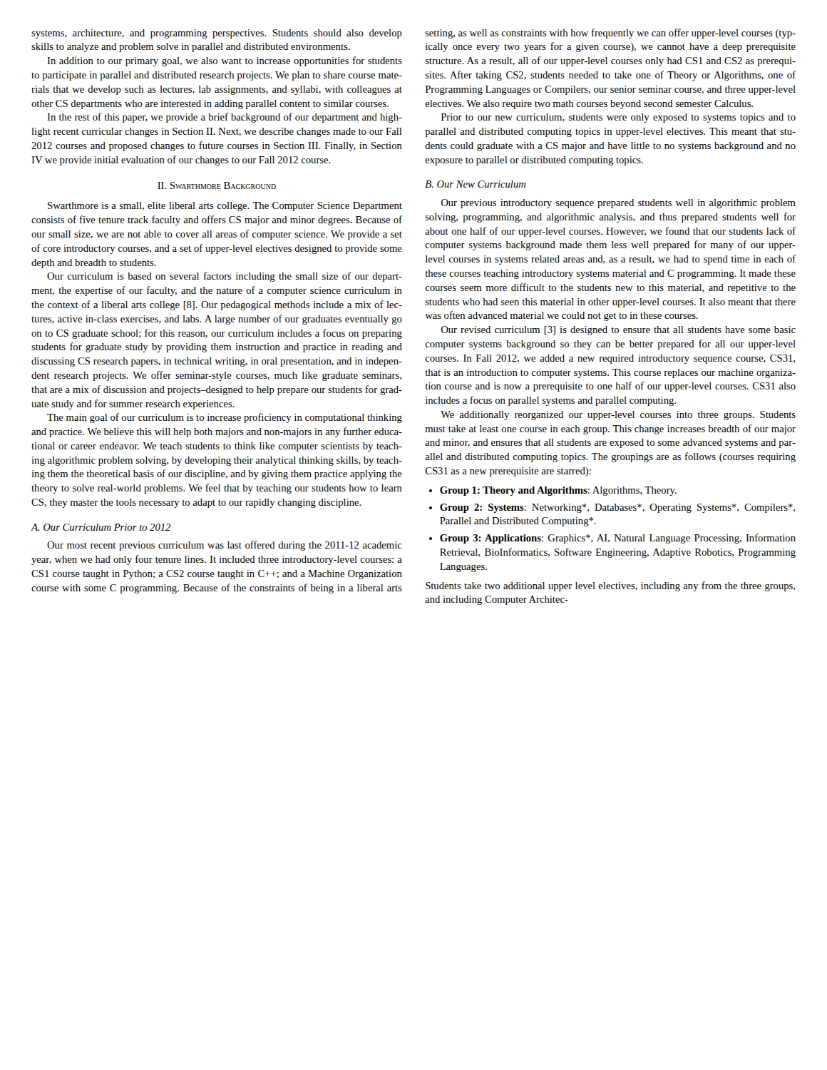systems, architecture, and programming perspectives. Students should also develop skills to analyze and problem solve in parallel and distributed environments.
In addition to our primary goal, we also want to increase opportunities for students to participate in parallel and distributed research projects. We plan to share course materials that we develop such as lectures, lab assignments, and syllabi, with colleagues at other CS departments who are interested in adding parallel content to similar courses.
In the rest of this paper, we provide a brief background of our department and highlight recent curricular changes in Section II. Next, we describe changes made to our Fall 2012 courses and proposed changes to future courses in Section III. Finally, in Section IV we provide initial evaluation of our changes to our Fall 2012 course.
II. Swarthmore Background
Swarthmore is a small, elite liberal arts college. The Computer Science Department consists of five tenure track faculty and offers CS major and minor degrees. Because of our small size, we are not able to cover all areas of computer science. We provide a set of core introductory courses, and a set of upper-level electives designed to provide some depth and breadth to students.
Our curriculum is based on several factors including the small size of our department, the expertise of our faculty, and the nature of a computer science curriculum in the context of a liberal arts college [8]. Our pedagogical methods include a mix of lectures, active in-class exercises, and labs. A large number of our graduates eventually go on to CS graduate school; for this reason, our curriculum includes a focus on preparing students for graduate study by providing them instruction and practice in reading and discussing CS research papers, in technical writing, in oral presentation, and in independent research projects. We offer seminar-style courses, much like graduate seminars, that are a mix of discussion and projects–designed to help prepare our students for graduate study and for summer research experiences.
The main goal of our curriculum is to increase proficiency in computational thinking and practice. We believe this will help both majors and non-majors in any further educational or career endeavor. We teach students to think like computer scientists by teaching algorithmic problem solving, by developing their analytical thinking skills, by teaching them the theoretical basis of our discipline, and by giving them practice applying the theory to solve real-world problems. We feel that by teaching our students how to learn CS, they master the tools necessary to adapt to our rapidly changing discipline.
A. Our Curriculum Prior to 2012
Our most recent previous curriculum was last offered during the 2011-12 academic year, when we had only four tenure lines. It included three introductory-level courses: a CS1 course taught in Python; a CS2 course taught in C++; and a Machine Organization course with some C programming. Because of the constraints of being in a liberal arts setting, as well as constraints with how frequently we can offer upper-level courses (typically once every two years for a given course), we cannot have a deep prerequisite structure. As a result, all of our upper-level courses only had CS1 and CS2 as prerequisites. After taking CS2, students needed to take one of Theory or Algorithms, one of Programming Languages or Compilers, our senior seminar course, and three upper-level electives. We also require two math courses beyond second semester Calculus.
Prior to our new curriculum, students were only exposed to systems topics and to parallel and distributed computing topics in upper-level electives. This meant that students could graduate with a CS major and have little to no systems background and no exposure to parallel or distributed computing topics.
B. Our New Curriculum
Our previous introductory sequence prepared students well in algorithmic problem solving, programming, and algorithmic analysis, and thus prepared students well for about one half of our upper-level courses. However, we found that our students lack of computer systems background made them less well prepared for many of our upper-level courses in systems related areas and, as a result, we had to spend time in each of these courses teaching introductory systems material and C programming. It made these courses seem more difficult to the students new to this material, and repetitive to the students who had seen this material in other upper-level courses. It also meant that there was often advanced material we could not get to in these courses.
Our revised curriculum [3] is designed to ensure that all students have some basic computer systems background so they can be better prepared for all our upper-level courses. In Fall 2012, we added a new required introductory sequence course, CS31, that is an introduction to computer systems. This course replaces our machine organization course and is now a prerequisite to one half of our upper-level courses. CS31 also includes a focus on parallel systems and parallel computing.
We additionally reorganized our upper-level courses into three groups. Students must take at least one course in each group. This change increases breadth of our major and minor, and ensures that all students are exposed to some advanced systems and parallel and distributed computing topics. The groupings are as follows (courses requiring CS31 as a new prerequisite are starred):
Group 1: Theory and Algorithms: Algorithms, Theory.
Group 2: Systems: Networking*, Databases*, Operating Systems*, Compilers*, Parallel and Distributed Computing*.
Group 3: Applications: Graphics*, AI, Natural Language Processing, Information Retrieval, BioInformatics, Software Engineering, Adaptive Robotics, Programming Languages.
Students take two additional upper level electives, including any from the three groups, and including Computer Architec-